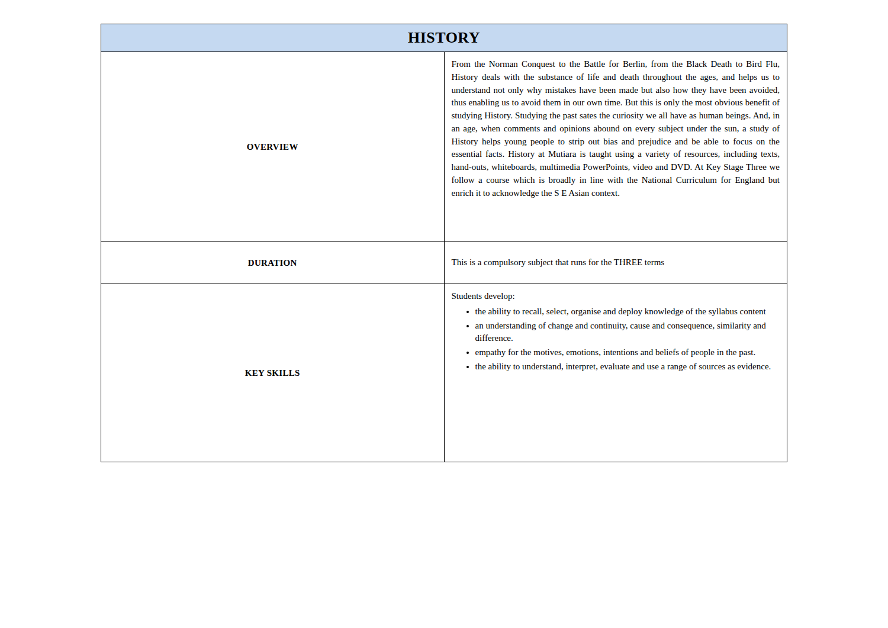| HISTORY |
| --- |
| OVERVIEW | From the Norman Conquest to the Battle for Berlin, from the Black Death to Bird Flu, History deals with the substance of life and death throughout the ages, and helps us to understand not only why mistakes have been made but also how they have been avoided, thus enabling us to avoid them in our own time. But this is only the most obvious benefit of studying History. Studying the past sates the curiosity we all have as human beings. And, in an age, when comments and opinions abound on every subject under the sun, a study of History helps young people to strip out bias and prejudice and be able to focus on the essential facts. History at Mutiara is taught using a variety of resources, including texts, hand-outs, whiteboards, multimedia PowerPoints, video and DVD. At Key Stage Three we follow a course which is broadly in line with the National Curriculum for England but enrich it to acknowledge the S E Asian context. |
| DURATION | This is a compulsory subject that runs for the THREE terms |
| KEY SKILLS | Students develop: the ability to recall, select, organise and deploy knowledge of the syllabus content an understanding of change and continuity, cause and consequence, similarity and difference. empathy for the motives, emotions, intentions and beliefs of people in the past. the ability to understand, interpret, evaluate and use a range of sources as evidence. |